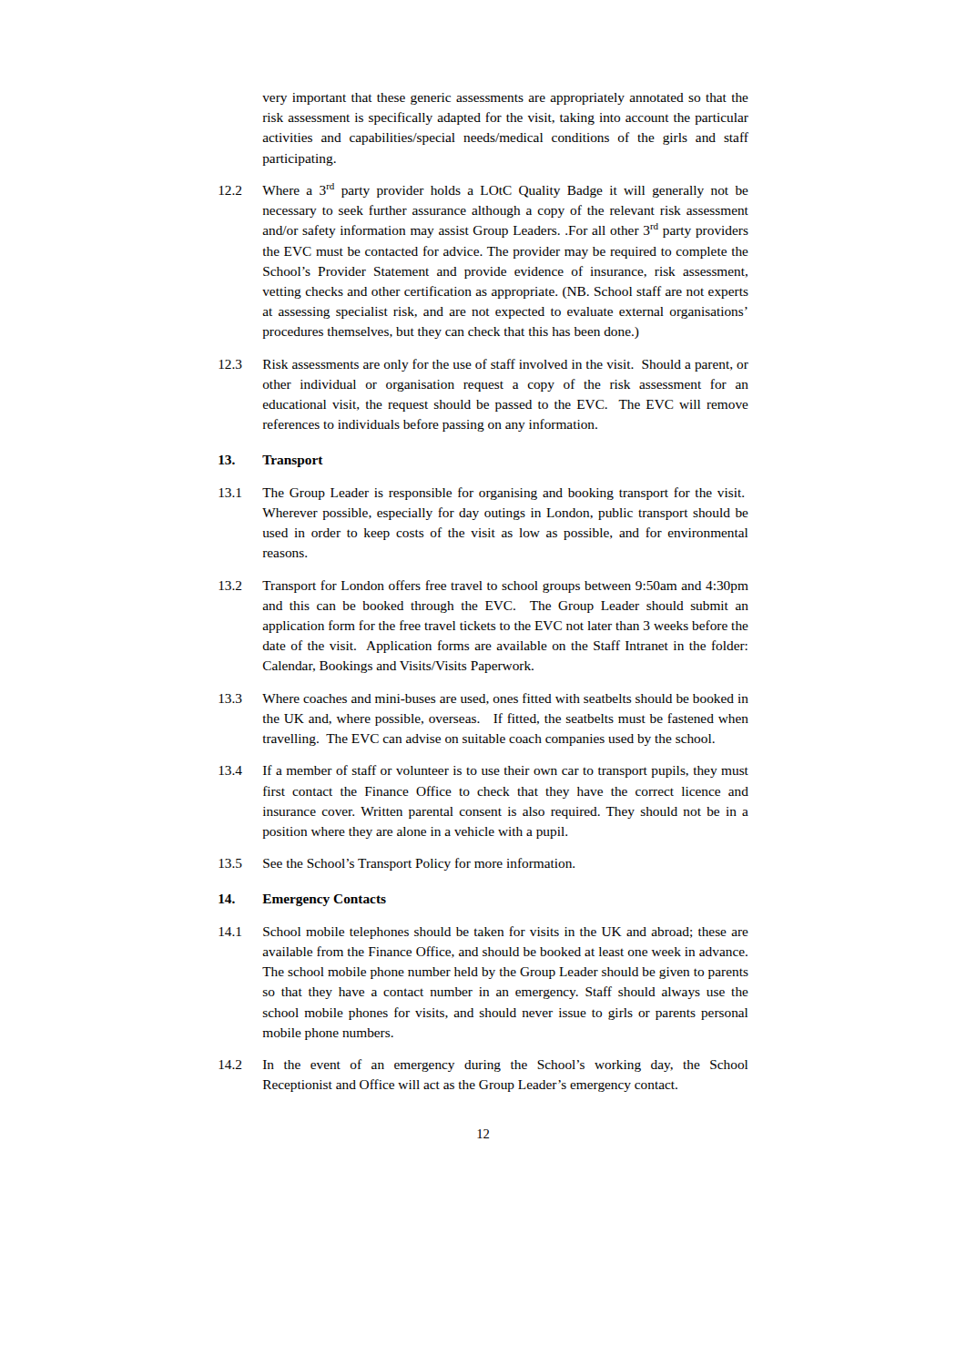very important that these generic assessments are appropriately annotated so that the risk assessment is specifically adapted for the visit, taking into account the particular activities and capabilities/special needs/medical conditions of the girls and staff participating.
12.2
Where a 3rd party provider holds a LOtC Quality Badge it will generally not be necessary to seek further assurance although a copy of the relevant risk assessment and/or safety information may assist Group Leaders. .For all other 3rd party providers the EVC must be contacted for advice. The provider may be required to complete the School’s Provider Statement and provide evidence of insurance, risk assessment, vetting checks and other certification as appropriate. (NB. School staff are not experts at assessing specialist risk, and are not expected to evaluate external organisations’ procedures themselves, but they can check that this has been done.)
12.3
Risk assessments are only for the use of staff involved in the visit. Should a parent, or other individual or organisation request a copy of the risk assessment for an educational visit, the request should be passed to the EVC. The EVC will remove references to individuals before passing on any information.
13.
Transport
13.1
The Group Leader is responsible for organising and booking transport for the visit. Wherever possible, especially for day outings in London, public transport should be used in order to keep costs of the visit as low as possible, and for environmental reasons.
13.2
Transport for London offers free travel to school groups between 9:50am and 4:30pm and this can be booked through the EVC. The Group Leader should submit an application form for the free travel tickets to the EVC not later than 3 weeks before the date of the visit. Application forms are available on the Staff Intranet in the folder: Calendar, Bookings and Visits/Visits Paperwork.
13.3
Where coaches and mini-buses are used, ones fitted with seatbelts should be booked in the UK and, where possible, overseas. If fitted, the seatbelts must be fastened when travelling. The EVC can advise on suitable coach companies used by the school.
13.4
If a member of staff or volunteer is to use their own car to transport pupils, they must first contact the Finance Office to check that they have the correct licence and insurance cover. Written parental consent is also required. They should not be in a position where they are alone in a vehicle with a pupil.
13.5
See the School’s Transport Policy for more information.
14.
Emergency Contacts
14.1
School mobile telephones should be taken for visits in the UK and abroad; these are available from the Finance Office, and should be booked at least one week in advance. The school mobile phone number held by the Group Leader should be given to parents so that they have a contact number in an emergency. Staff should always use the school mobile phones for visits, and should never issue to girls or parents personal mobile phone numbers.
14.2
In the event of an emergency during the School’s working day, the School Receptionist and Office will act as the Group Leader’s emergency contact.
12